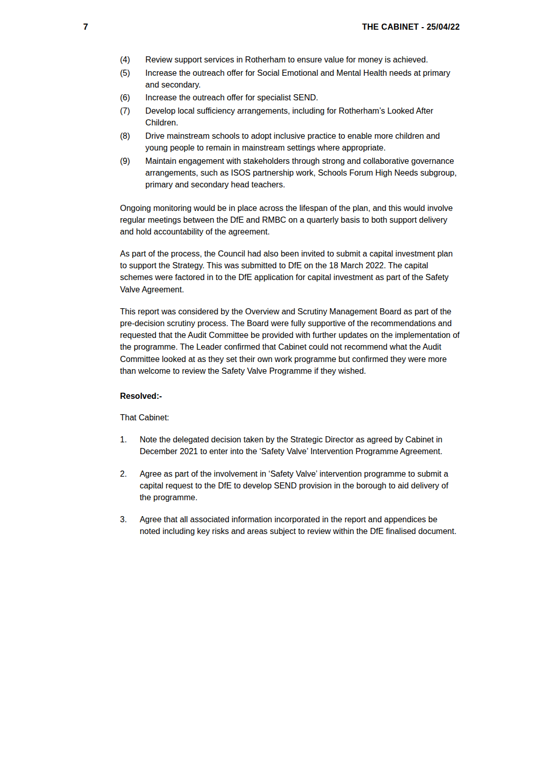7 THE CABINET - 25/04/22
(4) Review support services in Rotherham to ensure value for money is achieved.
(5) Increase the outreach offer for Social Emotional and Mental Health needs at primary and secondary.
(6) Increase the outreach offer for specialist SEND.
(7) Develop local sufficiency arrangements, including for Rotherham’s Looked After Children.
(8) Drive mainstream schools to adopt inclusive practice to enable more children and young people to remain in mainstream settings where appropriate.
(9) Maintain engagement with stakeholders through strong and collaborative governance arrangements, such as ISOS partnership work, Schools Forum High Needs subgroup, primary and secondary head teachers.
Ongoing monitoring would be in place across the lifespan of the plan, and this would involve regular meetings between the DfE and RMBC on a quarterly basis to both support delivery and hold accountability of the agreement.
As part of the process, the Council had also been invited to submit a capital investment plan to support the Strategy. This was submitted to DfE on the 18 March 2022. The capital schemes were factored in to the DfE application for capital investment as part of the Safety Valve Agreement.
This report was considered by the Overview and Scrutiny Management Board as part of the pre-decision scrutiny process. The Board were fully supportive of the recommendations and requested that the Audit Committee be provided with further updates on the implementation of the programme. The Leader confirmed that Cabinet could not recommend what the Audit Committee looked at as they set their own work programme but confirmed they were more than welcome to review the Safety Valve Programme if they wished.
Resolved:-
That Cabinet:
1. Note the delegated decision taken by the Strategic Director as agreed by Cabinet in December 2021 to enter into the ‘Safety Valve’ Intervention Programme Agreement.
2. Agree as part of the involvement in ‘Safety Valve’ intervention programme to submit a capital request to the DfE to develop SEND provision in the borough to aid delivery of the programme.
3. Agree that all associated information incorporated in the report and appendices be noted including key risks and areas subject to review within the DfE finalised document.